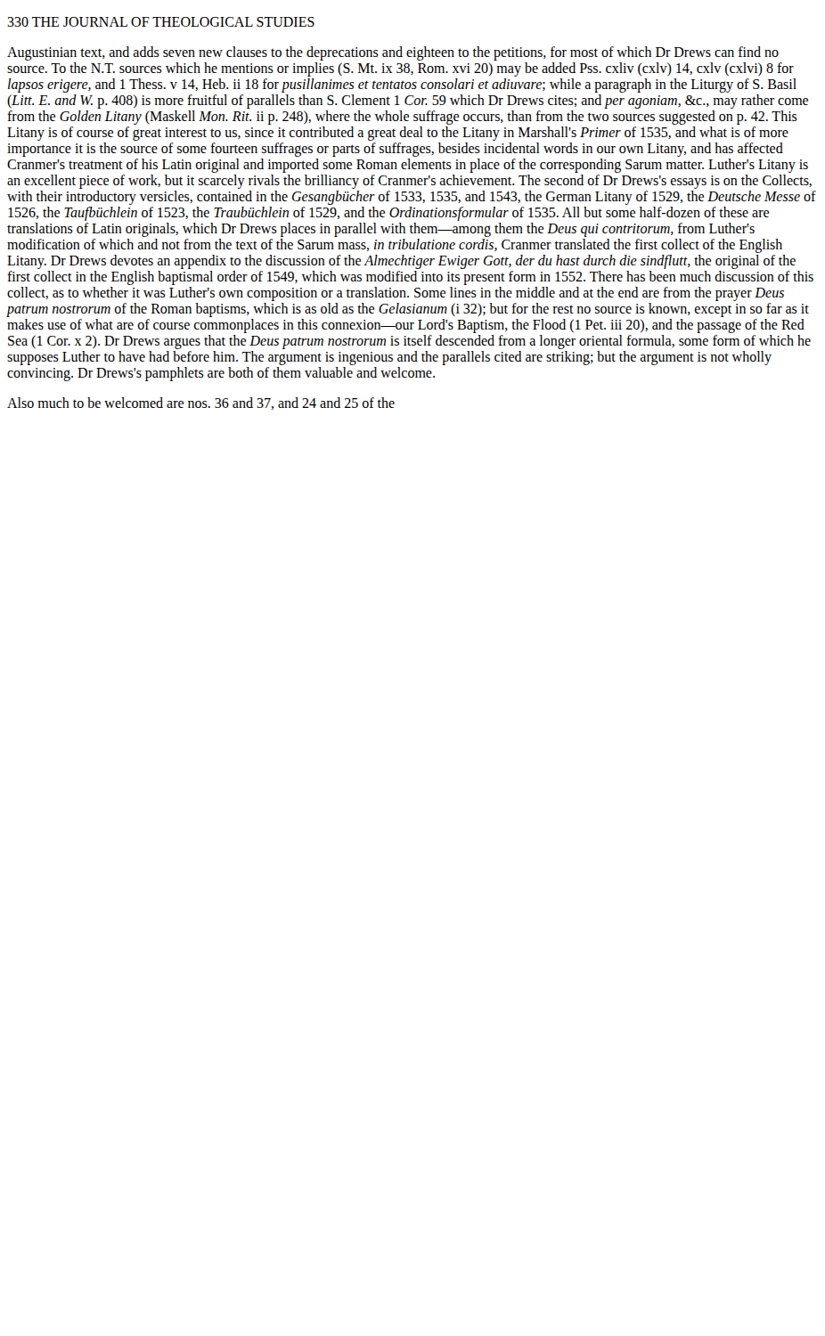330 THE JOURNAL OF THEOLOGICAL STUDIES
Augustinian text, and adds seven new clauses to the deprecations and eighteen to the petitions, for most of which Dr Drews can find no source. To the N.T. sources which he mentions or implies (S. Mt. ix 38, Rom. xvi 20) may be added Pss. cxliv (cxlv) 14, cxlv (cxlvi) 8 for lapsos erigere, and 1 Thess. v 14, Heb. ii 18 for pusillanimes et tentatos consolari et adiuvare; while a paragraph in the Liturgy of S. Basil (Litt. E. and W. p. 408) is more fruitful of parallels than S. Clement 1 Cor. 59 which Dr Drews cites; and per agoniam, &c., may rather come from the Golden Litany (Maskell Mon. Rit. ii p. 248), where the whole suffrage occurs, than from the two sources suggested on p. 42. This Litany is of course of great interest to us, since it contributed a great deal to the Litany in Marshall's Primer of 1535, and what is of more importance it is the source of some fourteen suffrages or parts of suffrages, besides incidental words in our own Litany, and has affected Cranmer's treatment of his Latin original and imported some Roman elements in place of the corresponding Sarum matter. Luther's Litany is an excellent piece of work, but it scarcely rivals the brilliancy of Cranmer's achievement. The second of Dr Drews's essays is on the Collects, with their introductory versicles, contained in the Gesangbücher of 1533, 1535, and 1543, the German Litany of 1529, the Deutsche Messe of 1526, the Taufbüchlein of 1523, the Traubüchlein of 1529, and the Ordinationsformular of 1535. All but some half-dozen of these are translations of Latin originals, which Dr Drews places in parallel with them—among them the Deus qui contritorum, from Luther's modification of which and not from the text of the Sarum mass, in tribulatione cordis, Cranmer translated the first collect of the English Litany. Dr Drews devotes an appendix to the discussion of the Almechtiger Ewiger Gott, der du hast durch die sindflutt, the original of the first collect in the English baptismal order of 1549, which was modified into its present form in 1552. There has been much discussion of this collect, as to whether it was Luther's own composition or a translation. Some lines in the middle and at the end are from the prayer Deus patrum nostrorum of the Roman baptisms, which is as old as the Gelasianum (i 32); but for the rest no source is known, except in so far as it makes use of what are of course commonplaces in this connexion—our Lord's Baptism, the Flood (1 Pet. iii 20), and the passage of the Red Sea (1 Cor. x 2). Dr Drews argues that the Deus patrum nostrorum is itself descended from a longer oriental formula, some form of which he supposes Luther to have had before him. The argument is ingenious and the parallels cited are striking; but the argument is not wholly convincing. Dr Drews's pamphlets are both of them valuable and welcome.
Also much to be welcomed are nos. 36 and 37, and 24 and 25 of the